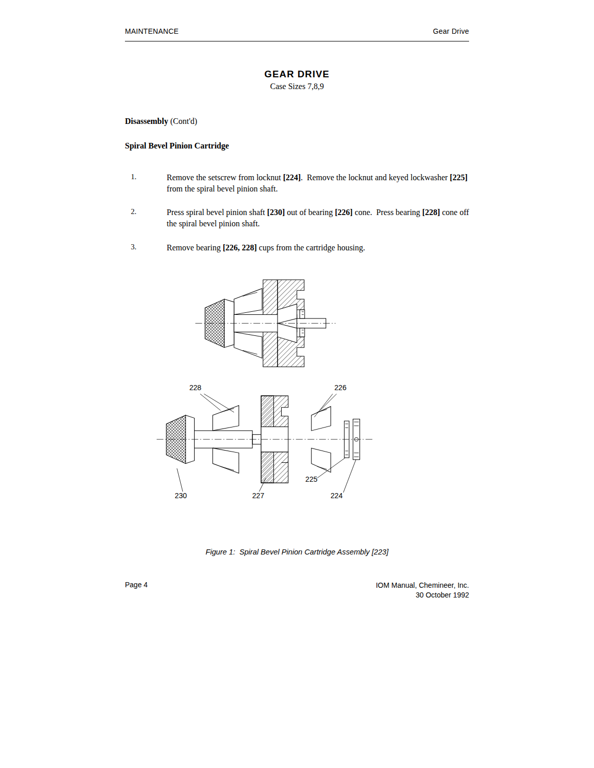MAINTENANCE
Gear Drive
GEAR DRIVE
Case Sizes 7,8,9
Disassembly (Cont'd)
Spiral Bevel Pinion Cartridge
Remove the setscrew from locknut [224]. Remove the locknut and keyed lockwasher [225] from the spiral bevel pinion shaft.
Press spiral bevel pinion shaft [230] out of bearing [226] cone. Press bearing [228] cone off the spiral bevel pinion shaft.
Remove bearing [226, 228] cups from the cartridge housing.
228 226 230 227 225 224
Figure 1: Spiral Bevel Pinion Cartridge Assembly [223]
Page 4
IOM Manual, Chemineer, Inc.
30 October 1992